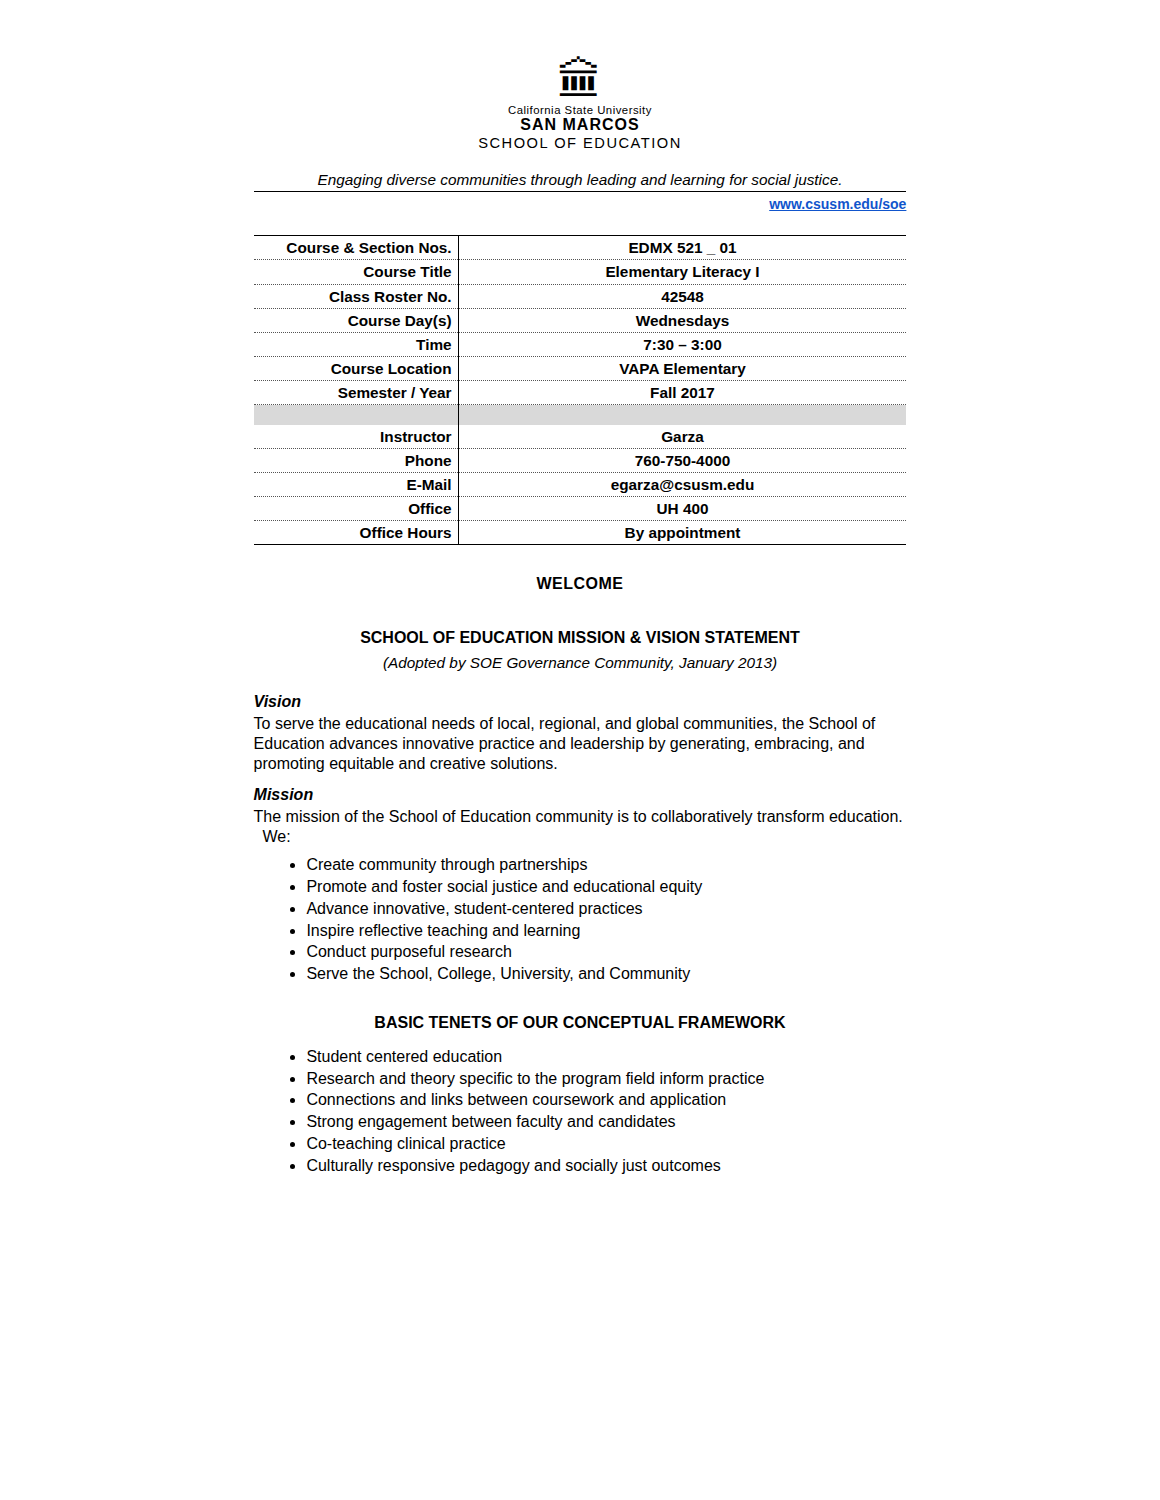🏛
California State University
SAN MARCOS
SCHOOL OF EDUCATION
Engaging diverse communities through leading and learning for social justice.
www.csusm.edu/soe
| Course & Section Nos. | EDMX 521 _ 01 |
| Course Title | Elementary Literacy I |
| Class Roster No. | 42548 |
| Course Day(s) | Wednesdays |
| Time | 7:30 – 3:00 |
| Course Location | VAPA Elementary |
| Semester / Year | Fall 2017 |
| Instructor | Garza |
| Phone | 760-750-4000 |
| E-Mail | egarza@csusm.edu |
| Office | UH 400 |
| Office Hours | By appointment |
WELCOME
SCHOOL OF EDUCATION MISSION & VISION STATEMENT
(Adopted by SOE Governance Community, January 2013)
Vision
To serve the educational needs of local, regional, and global communities, the School of Education advances innovative practice and leadership by generating, embracing, and promoting equitable and creative solutions.
Mission
The mission of the School of Education community is to collaboratively transform education. We:
Create community through partnerships
Promote and foster social justice and educational equity
Advance innovative, student-centered practices
Inspire reflective teaching and learning
Conduct purposeful research
Serve the School, College, University, and Community
BASIC TENETS OF OUR CONCEPTUAL FRAMEWORK
Student centered education
Research and theory specific to the program field inform practice
Connections and links between coursework and application
Strong engagement between faculty and candidates
Co-teaching clinical practice
Culturally responsive pedagogy and socially just outcomes